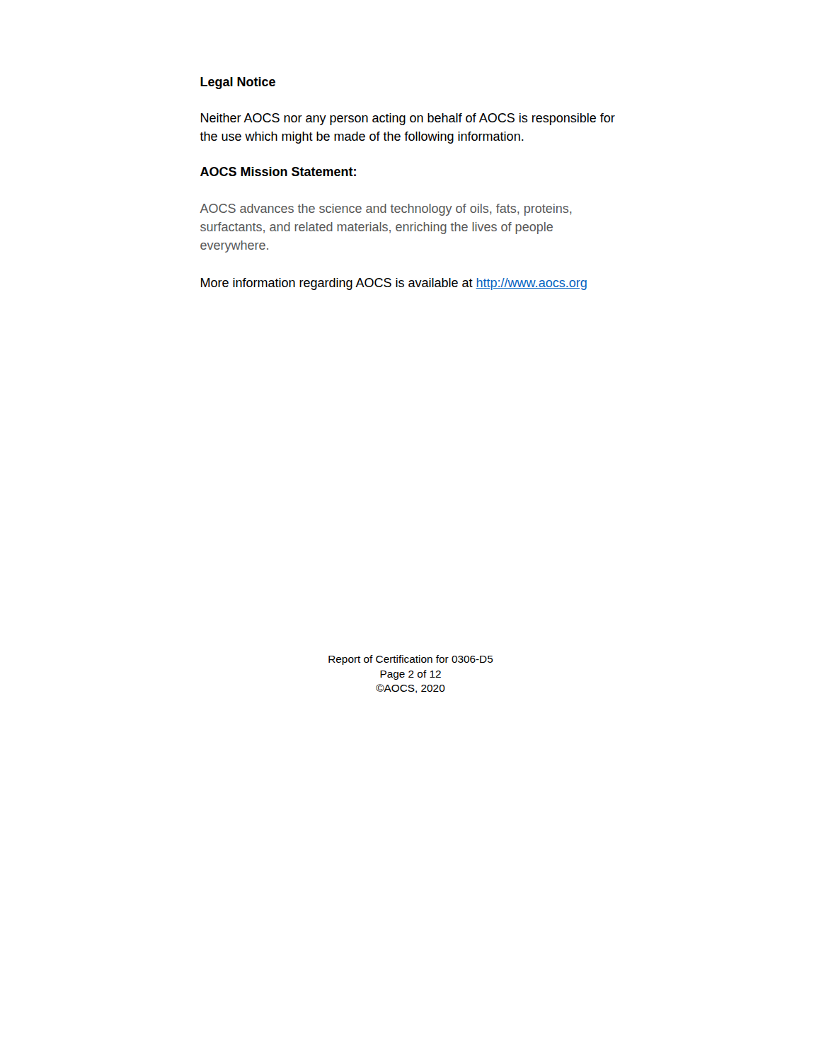Legal Notice
Neither AOCS nor any person acting on behalf of AOCS is responsible for the use which might be made of the following information.
AOCS Mission Statement:
AOCS advances the science and technology of oils, fats, proteins, surfactants, and related materials, enriching the lives of people everywhere.
More information regarding AOCS is available at http://www.aocs.org
Report of Certification for 0306-D5
Page 2 of 12
©AOCS, 2020